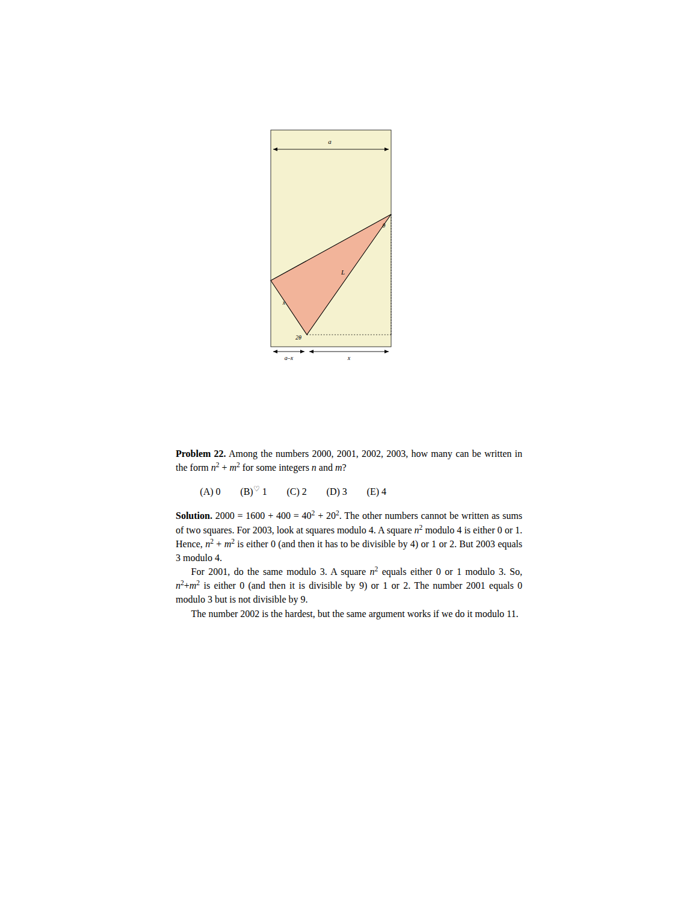a a–x x θ L x 2θ
Problem 22. Among the numbers 2000, 2001, 2002, 2003, how many can be written in the form n2 + m2 for some integers n and m?
(A) 0 (B)♡ 1 (C) 2 (D) 3 (E) 4
Solution. 2000 = 1600 + 400 = 402 + 202. The other numbers cannot be written as sums of two squares. For 2003, look at squares modulo 4. A square n2 modulo 4 is either 0 or 1. Hence, n2 + m2 is either 0 (and then it has to be divisible by 4) or 1 or 2. But 2003 equals 3 modulo 4.
For 2001, do the same modulo 3. A square n2 equals either 0 or 1 modulo 3. So, n2+m2 is either 0 (and then it is divisible by 9) or 1 or 2. The number 2001 equals 0 modulo 3 but is not divisible by 9.
The number 2002 is the hardest, but the same argument works if we do it modulo 11.